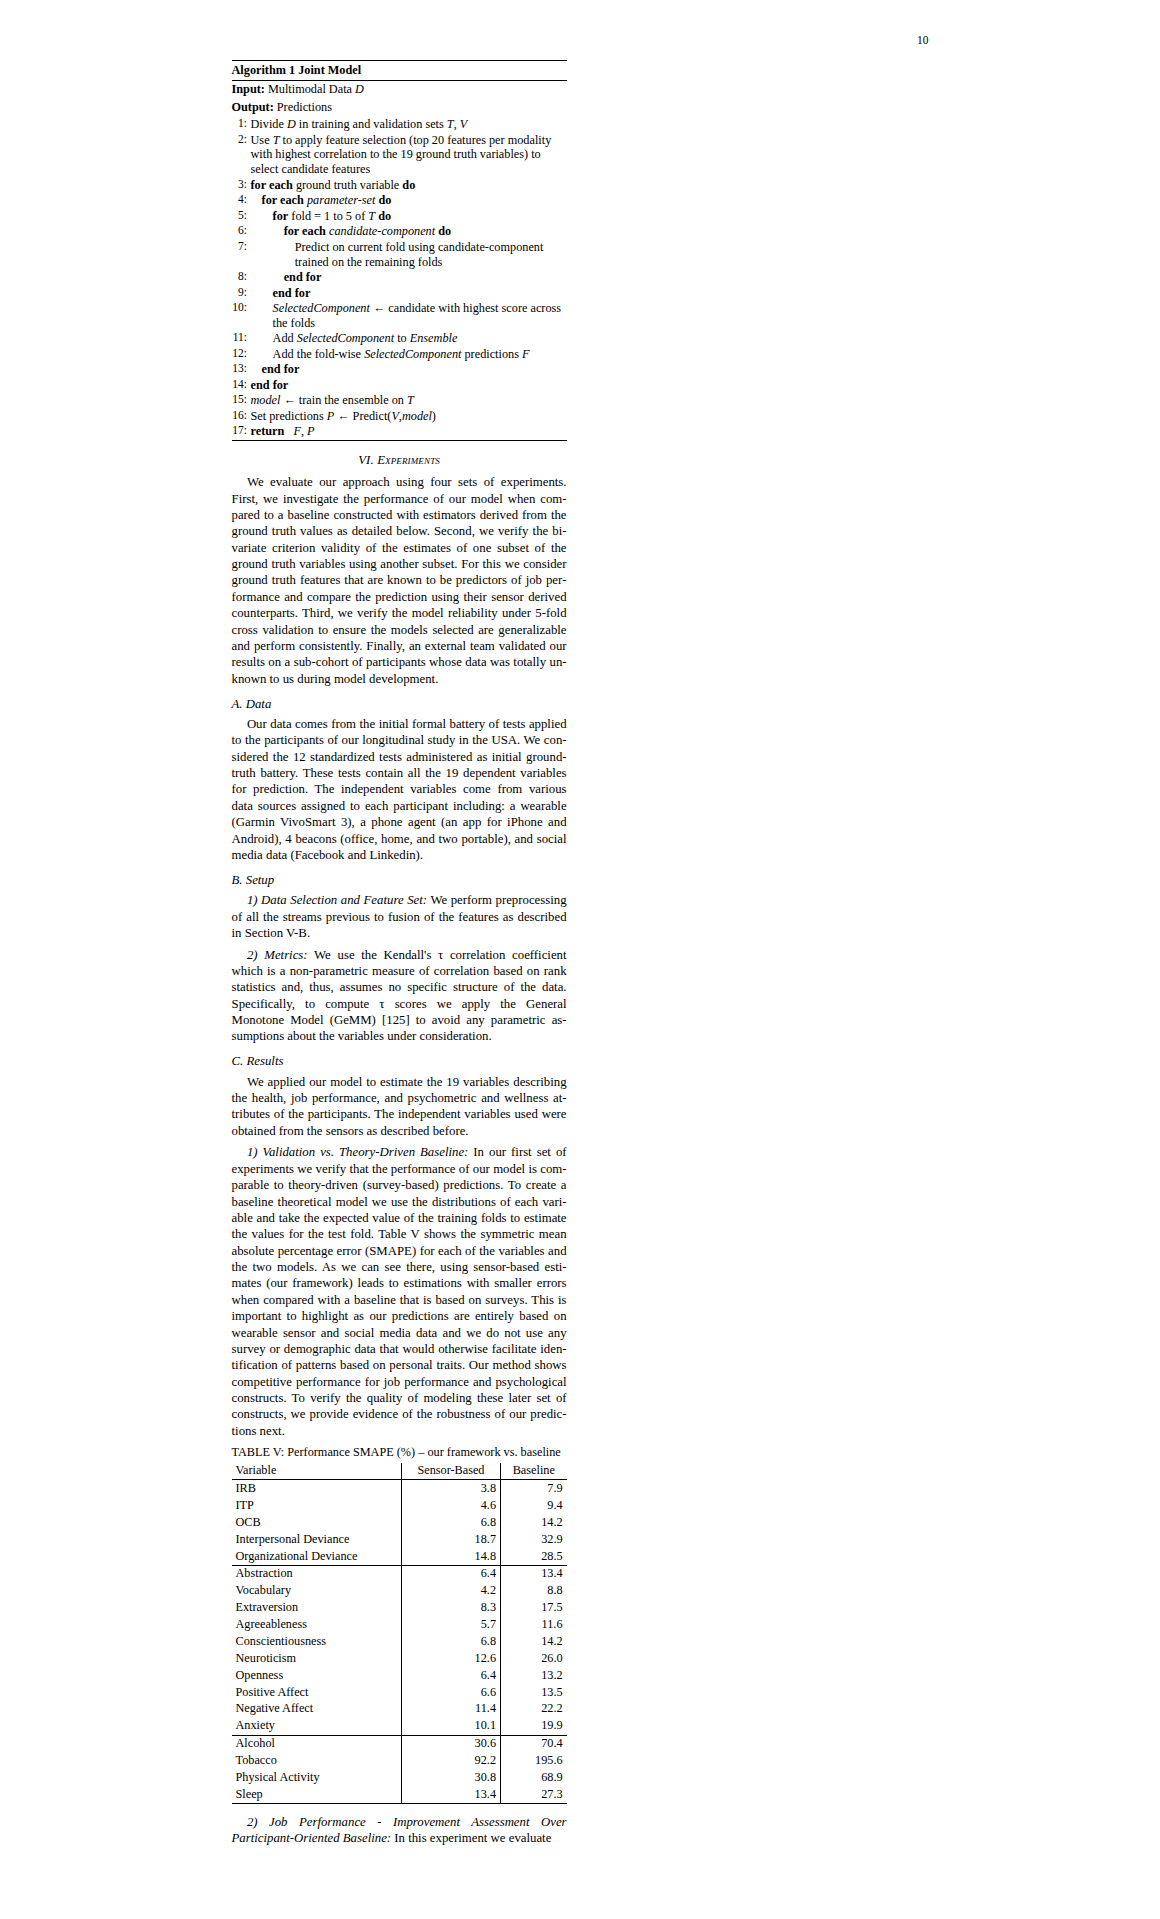10
Algorithm 1 Joint Model
Input: Multimodal Data D
Output: Predictions
Divide D in training and validation sets T, V
Use T to apply feature selection (top 20 features per modality with highest correlation to the 19 ground truth variables) to select candidate features
for each ground truth variable do
for each parameter-set do
for fold = 1 to 5 of T do
for each candidate-component do
Predict on current fold using candidate-component trained on the remaining folds
end for
end for
SelectedComponent ← candidate with highest score across the folds
Add SelectedComponent to Ensemble
Add the fold-wise SelectedComponent predictions F
end for
end for
model ← train the ensemble on T
Set predictions P ← Predict(V,model)
return F, P
VI. Experiments
We evaluate our approach using four sets of experiments. First, we investigate the performance of our model when compared to a baseline constructed with estimators derived from the ground truth values as detailed below. Second, we verify the bivariate criterion validity of the estimates of one subset of the ground truth variables using another subset. For this we consider ground truth features that are known to be predictors of job performance and compare the prediction using their sensor derived counterparts. Third, we verify the model reliability under 5-fold cross validation to ensure the models selected are generalizable and perform consistently. Finally, an external team validated our results on a sub-cohort of participants whose data was totally unknown to us during model development.
A. Data
Our data comes from the initial formal battery of tests applied to the participants of our longitudinal study in the USA. We considered the 12 standardized tests administered as initial ground-truth battery. These tests contain all the 19 dependent variables for prediction. The independent variables come from various data sources assigned to each participant including: a wearable (Garmin VivoSmart 3), a phone agent (an app for iPhone and Android), 4 beacons (office, home, and two portable), and social media data (Facebook and Linkedin).
B. Setup
1) Data Selection and Feature Set: We perform preprocessing of all the streams previous to fusion of the features as described in Section V-B.
2) Metrics: We use the Kendall's τ correlation coefficient which is a non-parametric measure of correlation based on rank statistics and, thus, assumes no specific structure of the data. Specifically, to compute τ scores we apply the General Monotone Model (GeMM) [125] to avoid any parametric assumptions about the variables under consideration.
C. Results
We applied our model to estimate the 19 variables describing the health, job performance, and psychometric and wellness attributes of the participants. The independent variables used were obtained from the sensors as described before.
1) Validation vs. Theory-Driven Baseline: In our first set of experiments we verify that the performance of our model is comparable to theory-driven (survey-based) predictions. To create a baseline theoretical model we use the distributions of each variable and take the expected value of the training folds to estimate the values for the test fold. Table V shows the symmetric mean absolute percentage error (SMAPE) for each of the variables and the two models. As we can see there, using sensor-based estimates (our framework) leads to estimations with smaller errors when compared with a baseline that is based on surveys. This is important to highlight as our predictions are entirely based on wearable sensor and social media data and we do not use any survey or demographic data that would otherwise facilitate identification of patterns based on personal traits. Our method shows competitive performance for job performance and psychological constructs. To verify the quality of modeling these later set of constructs, we provide evidence of the robustness of our predictions next.
TABLE V: Performance SMAPE (%) – our framework vs. baseline
| Variable | Sensor-Based | Baseline |
| --- | --- | --- |
| IRB | 3.8 | 7.9 |
| ITP | 4.6 | 9.4 |
| OCB | 6.8 | 14.2 |
| Interpersonal Deviance | 18.7 | 32.9 |
| Organizational Deviance | 14.8 | 28.5 |
| Abstraction | 6.4 | 13.4 |
| Vocabulary | 4.2 | 8.8 |
| Extraversion | 8.3 | 17.5 |
| Agreeableness | 5.7 | 11.6 |
| Conscientiousness | 6.8 | 14.2 |
| Neuroticism | 12.6 | 26.0 |
| Openness | 6.4 | 13.2 |
| Positive Affect | 6.6 | 13.5 |
| Negative Affect | 11.4 | 22.2 |
| Anxiety | 10.1 | 19.9 |
| Alcohol | 30.6 | 70.4 |
| Tobacco | 92.2 | 195.6 |
| Physical Activity | 30.8 | 68.9 |
| Sleep | 13.4 | 27.3 |
2) Job Performance - Improvement Assessment Over Participant-Oriented Baseline: In this experiment we evaluate